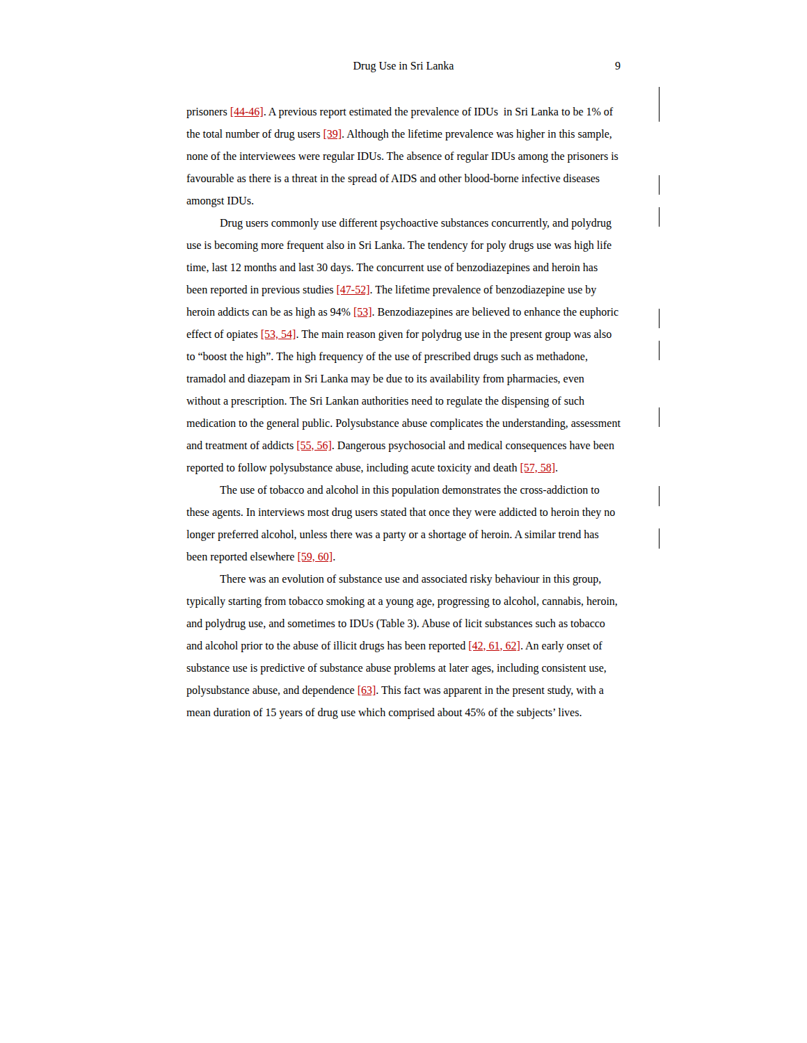Drug Use in Sri Lanka 9
prisoners [44-46]. A previous report estimated the prevalence of IDUs in Sri Lanka to be 1% of the total number of drug users [39]. Although the lifetime prevalence was higher in this sample, none of the interviewees were regular IDUs. The absence of regular IDUs among the prisoners is favourable as there is a threat in the spread of AIDS and other blood-borne infective diseases amongst IDUs.
Drug users commonly use different psychoactive substances concurrently, and polydrug use is becoming more frequent also in Sri Lanka. The tendency for poly drugs use was high life time, last 12 months and last 30 days. The concurrent use of benzodiazepines and heroin has been reported in previous studies [47-52]. The lifetime prevalence of benzodiazepine use by heroin addicts can be as high as 94% [53]. Benzodiazepines are believed to enhance the euphoric effect of opiates [53, 54]. The main reason given for polydrug use in the present group was also to “boost the high”. The high frequency of the use of prescribed drugs such as methadone, tramadol and diazepam in Sri Lanka may be due to its availability from pharmacies, even without a prescription. The Sri Lankan authorities need to regulate the dispensing of such medication to the general public. Polysubstance abuse complicates the understanding, assessment and treatment of addicts [55, 56]. Dangerous psychosocial and medical consequences have been reported to follow polysubstance abuse, including acute toxicity and death [57, 58].
The use of tobacco and alcohol in this population demonstrates the cross-addiction to these agents. In interviews most drug users stated that once they were addicted to heroin they no longer preferred alcohol, unless there was a party or a shortage of heroin. A similar trend has been reported elsewhere [59, 60].
There was an evolution of substance use and associated risky behaviour in this group, typically starting from tobacco smoking at a young age, progressing to alcohol, cannabis, heroin, and polydrug use, and sometimes to IDUs (Table 3). Abuse of licit substances such as tobacco and alcohol prior to the abuse of illicit drugs has been reported [42, 61, 62]. An early onset of substance use is predictive of substance abuse problems at later ages, including consistent use, polysubstance abuse, and dependence [63]. This fact was apparent in the present study, with a mean duration of 15 years of drug use which comprised about 45% of the subjects’ lives.